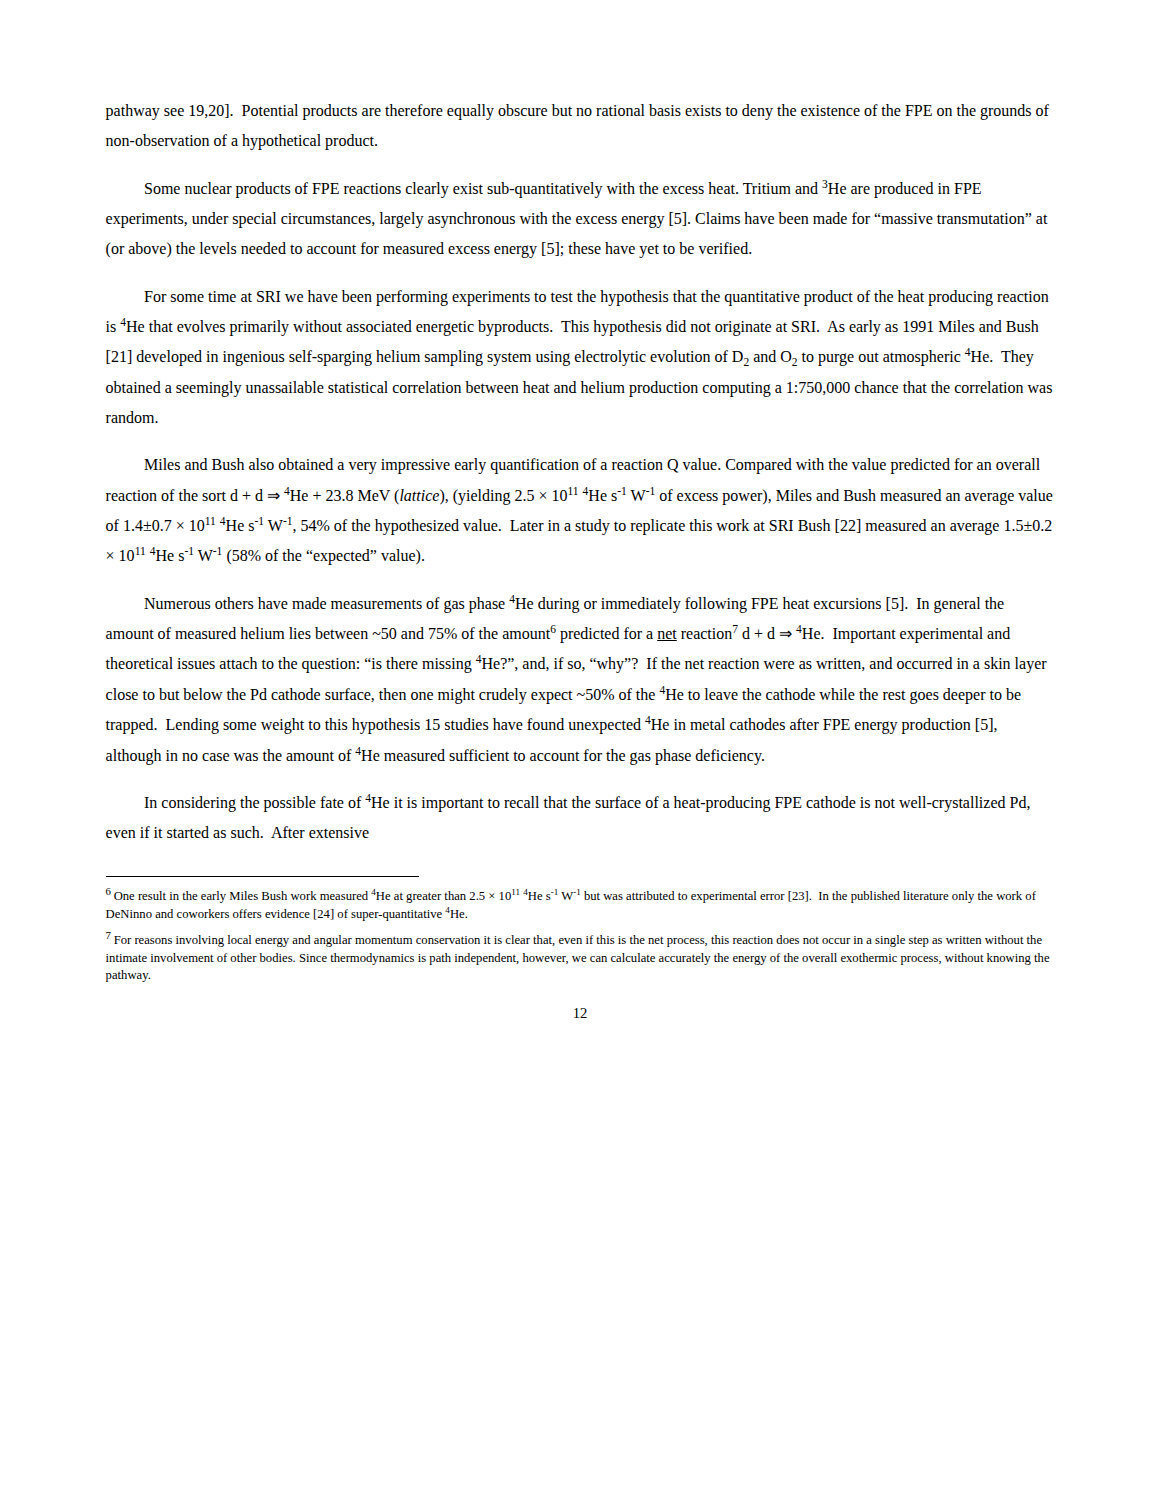pathway see 19,20]. Potential products are therefore equally obscure but no rational basis exists to deny the existence of the FPE on the grounds of non-observation of a hypothetical product.
Some nuclear products of FPE reactions clearly exist sub-quantitatively with the excess heat. Tritium and 3He are produced in FPE experiments, under special circumstances, largely asynchronous with the excess energy [5]. Claims have been made for “massive transmutation” at (or above) the levels needed to account for measured excess energy [5]; these have yet to be verified.
For some time at SRI we have been performing experiments to test the hypothesis that the quantitative product of the heat producing reaction is 4He that evolves primarily without associated energetic byproducts. This hypothesis did not originate at SRI. As early as 1991 Miles and Bush [21] developed in ingenious self-sparging helium sampling system using electrolytic evolution of D2 and O2 to purge out atmospheric 4He. They obtained a seemingly unassailable statistical correlation between heat and helium production computing a 1:750,000 chance that the correlation was random.
Miles and Bush also obtained a very impressive early quantification of a reaction Q value. Compared with the value predicted for an overall reaction of the sort d + d ⇒ 4He + 23.8 MeV (lattice), (yielding 2.5 × 1011 4He s-1 W-1 of excess power), Miles and Bush measured an average value of 1.4±0.7 × 1011 4He s-1 W-1, 54% of the hypothesized value. Later in a study to replicate this work at SRI Bush [22] measured an average 1.5±0.2 × 1011 4He s-1 W-1 (58% of the “expected” value).
Numerous others have made measurements of gas phase 4He during or immediately following FPE heat excursions [5]. In general the amount of measured helium lies between ~50 and 75% of the amount6 predicted for a net reaction7 d + d ⇒ 4He. Important experimental and theoretical issues attach to the question: “is there missing 4He?”, and, if so, “why”? If the net reaction were as written, and occurred in a skin layer close to but below the Pd cathode surface, then one might crudely expect ~50% of the 4He to leave the cathode while the rest goes deeper to be trapped. Lending some weight to this hypothesis 15 studies have found unexpected 4He in metal cathodes after FPE energy production [5], although in no case was the amount of 4He measured sufficient to account for the gas phase deficiency.
In considering the possible fate of 4He it is important to recall that the surface of a heat-producing FPE cathode is not well-crystallized Pd, even if it started as such. After extensive
6 One result in the early Miles Bush work measured 4He at greater than 2.5 × 1011 4He s-1 W-1 but was attributed to experimental error [23]. In the published literature only the work of DeNinno and coworkers offers evidence [24] of super-quantitative 4He.
7 For reasons involving local energy and angular momentum conservation it is clear that, even if this is the net process, this reaction does not occur in a single step as written without the intimate involvement of other bodies. Since thermodynamics is path independent, however, we can calculate accurately the energy of the overall exothermic process, without knowing the pathway.
12